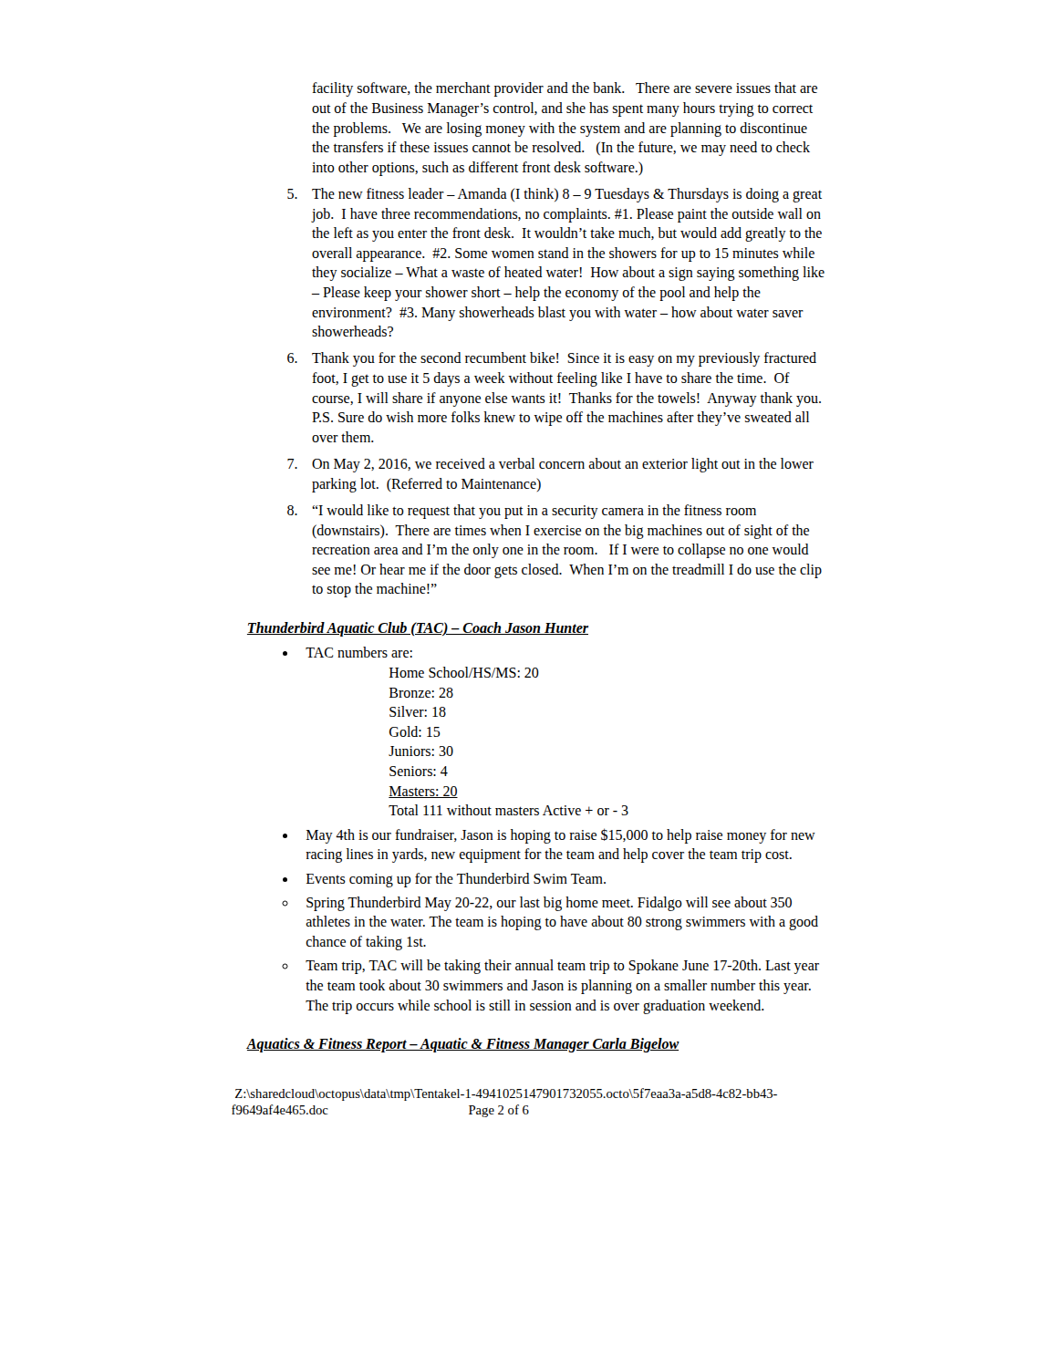facility software, the merchant provider and the bank. There are severe issues that are out of the Business Manager’s control, and she has spent many hours trying to correct the problems. We are losing money with the system and are planning to discontinue the transfers if these issues cannot be resolved. (In the future, we may need to check into other options, such as different front desk software.)
The new fitness leader – Amanda (I think) 8 – 9 Tuesdays & Thursdays is doing a great job. I have three recommendations, no complaints. #1. Please paint the outside wall on the left as you enter the front desk. It wouldn’t take much, but would add greatly to the overall appearance. #2. Some women stand in the showers for up to 15 minutes while they socialize – What a waste of heated water! How about a sign saying something like – Please keep your shower short – help the economy of the pool and help the environment? #3. Many showerheads blast you with water – how about water saver showerheads?
Thank you for the second recumbent bike! Since it is easy on my previously fractured foot, I get to use it 5 days a week without feeling like I have to share the time. Of course, I will share if anyone else wants it! Thanks for the towels! Anyway thank you. P.S. Sure do wish more folks knew to wipe off the machines after they’ve sweated all over them.
On May 2, 2016, we received a verbal concern about an exterior light out in the lower parking lot. (Referred to Maintenance)
“I would like to request that you put in a security camera in the fitness room (downstairs). There are times when I exercise on the big machines out of sight of the recreation area and I’m the only one in the room. If I were to collapse no one would see me! Or hear me if the door gets closed. When I’m on the treadmill I do use the clip to stop the machine!”
Thunderbird Aquatic Club (TAC) – Coach Jason Hunter
TAC numbers are:
Home School/HS/MS: 20
Bronze: 28
Silver: 18
Gold: 15
Juniors: 30
Seniors: 4
Masters: 20
Total 111 without masters Active + or - 3
May 4th is our fundraiser, Jason is hoping to raise $15,000 to help raise money for new racing lines in yards, new equipment for the team and help cover the team trip cost.
Events coming up for the Thunderbird Swim Team.
Spring Thunderbird May 20-22, our last big home meet. Fidalgo will see about 350 athletes in the water. The team is hoping to have about 80 strong swimmers with a good chance of taking 1st.
Team trip, TAC will be taking their annual team trip to Spokane June 17-20th. Last year the team took about 30 swimmers and Jason is planning on a smaller number this year. The trip occurs while school is still in session and is over graduation weekend.
Aquatics & Fitness Report – Aquatic & Fitness Manager Carla Bigelow
Z:\sharedcloud\octopus\data\tmp\Tentakel-1-4941025147901732055.octo\5f7eaa3a-a5d8-4c82-bb43-f9649af4e465.docPage 2 of 6